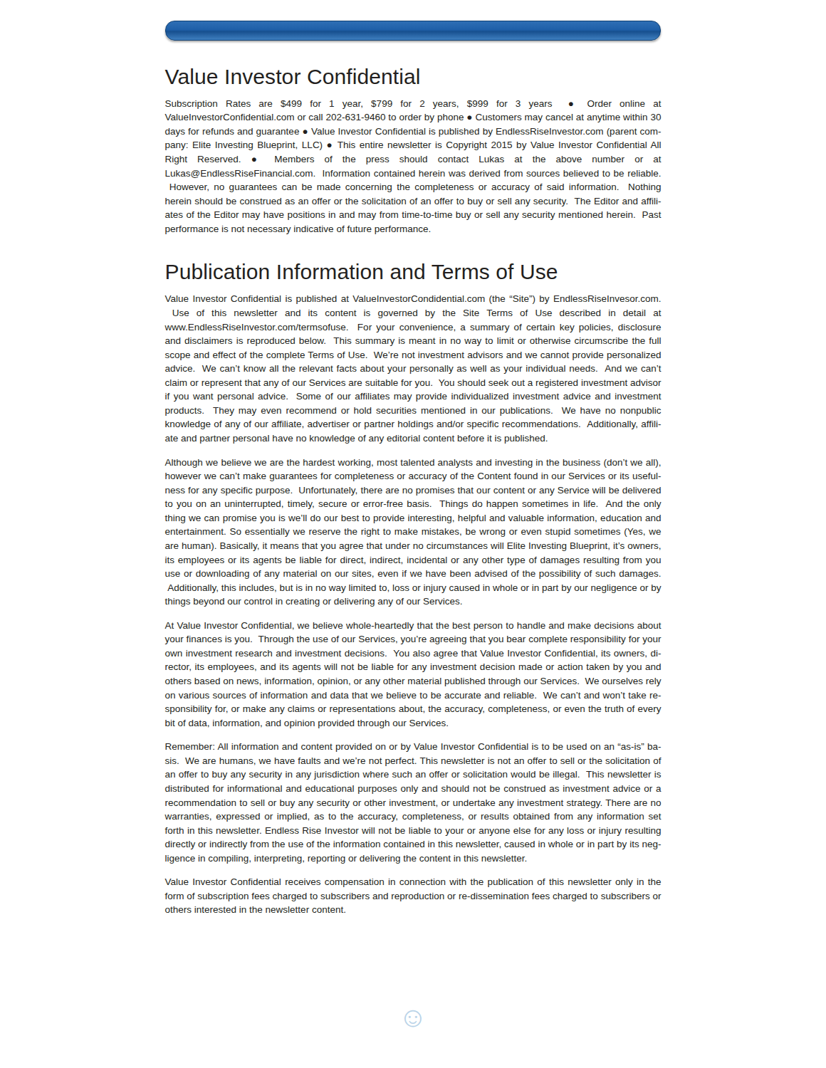Value Investor Confidential
Subscription Rates are $499 for 1 year, $799 for 2 years, $999 for 3 years ● Order online at ValueInvestorConfidential.com or call 202-631-9460 to order by phone ● Customers may cancel at anytime within 30 days for refunds and guarantee ● Value Investor Confidential is published by EndlessRiseInvestor.com (parent company: Elite Investing Blueprint, LLC) ● This entire newsletter is Copyright 2015 by Value Investor Confidential All Right Reserved. ● Members of the press should contact Lukas at the above number or at Lukas@EndlessRiseFinancial.com. Information contained herein was derived from sources believed to be reliable. However, no guarantees can be made concerning the completeness or accuracy of said information. Nothing herein should be construed as an offer or the solicitation of an offer to buy or sell any security. The Editor and affiliates of the Editor may have positions in and may from time-to-time buy or sell any security mentioned herein. Past performance is not necessary indicative of future performance.
Publication Information and Terms of Use
Value Investor Confidential is published at ValueInvestorCondidential.com (the “Site”) by EndlessRiseInvesor.com. Use of this newsletter and its content is governed by the Site Terms of Use described in detail at www.EndlessRiseInvestor.com/termsofuse. For your convenience, a summary of certain key policies, disclosure and disclaimers is reproduced below. This summary is meant in no way to limit or otherwise circumscribe the full scope and effect of the complete Terms of Use. We’re not investment advisors and we cannot provide personalized advice. We can’t know all the relevant facts about your personally as well as your individual needs. And we can’t claim or represent that any of our Services are suitable for you. You should seek out a registered investment advisor if you want personal advice. Some of our affiliates may provide individualized investment advice and investment products. They may even recommend or hold securities mentioned in our publications. We have no nonpublic knowledge of any of our affiliate, advertiser or partner holdings and/or specific recommendations. Additionally, affiliate and partner personal have no knowledge of any editorial content before it is published.
Although we believe we are the hardest working, most talented analysts and investing in the business (don’t we all), however we can’t make guarantees for completeness or accuracy of the Content found in our Services or its usefulness for any specific purpose. Unfortunately, there are no promises that our content or any Service will be delivered to you on an uninterrupted, timely, secure or error-free basis. Things do happen sometimes in life. And the only thing we can promise you is we’ll do our best to provide interesting, helpful and valuable information, education and entertainment. So essentially we reserve the right to make mistakes, be wrong or even stupid sometimes (Yes, we are human). Basically, it means that you agree that under no circumstances will Elite Investing Blueprint, it’s owners, its employees or its agents be liable for direct, indirect, incidental or any other type of damages resulting from you use or downloading of any material on our sites, even if we have been advised of the possibility of such damages. Additionally, this includes, but is in no way limited to, loss or injury caused in whole or in part by our negligence or by things beyond our control in creating or delivering any of our Services.
At Value Investor Confidential, we believe whole-heartedly that the best person to handle and make decisions about your finances is you. Through the use of our Services, you’re agreeing that you bear complete responsibility for your own investment research and investment decisions. You also agree that Value Investor Confidential, its owners, director, its employees, and its agents will not be liable for any investment decision made or action taken by you and others based on news, information, opinion, or any other material published through our Services. We ourselves rely on various sources of information and data that we believe to be accurate and reliable. We can’t and won’t take responsibility for, or make any claims or representations about, the accuracy, completeness, or even the truth of every bit of data, information, and opinion provided through our Services.
Remember: All information and content provided on or by Value Investor Confidential is to be used on an “as-is” basis. We are humans, we have faults and we’re not perfect. This newsletter is not an offer to sell or the solicitation of an offer to buy any security in any jurisdiction where such an offer or solicitation would be illegal. This newsletter is distributed for informational and educational purposes only and should not be construed as investment advice or a recommendation to sell or buy any security or other investment, or undertake any investment strategy. There are no warranties, expressed or implied, as to the accuracy, completeness, or results obtained from any information set forth in this newsletter. Endless Rise Investor will not be liable to your or anyone else for any loss or injury resulting directly or indirectly from the use of the information contained in this newsletter, caused in whole or in part by its negligence in compiling, interpreting, reporting or delivering the content in this newsletter.
Value Investor Confidential receives compensation in connection with the publication of this newsletter only in the form of subscription fees charged to subscribers and reproduction or re-dissemination fees charged to subscribers or others interested in the newsletter content.
☺